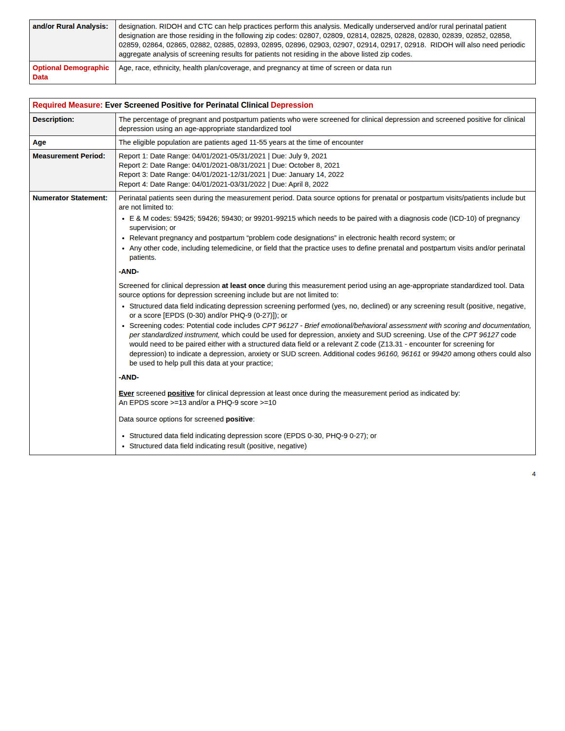| and/or Rural Analysis: | designation. RIDOH and CTC can help practices perform this analysis. Medically underserved and/or rural perinatal patient designation are those residing in the following zip codes: 02807, 02809, 02814, 02825, 02828, 02830, 02839, 02852, 02858, 02859, 02864, 02865, 02882, 02885, 02893, 02895, 02896, 02903, 02907, 02914, 02917, 02918. RIDOH will also need periodic aggregate analysis of screening results for patients not residing in the above listed zip codes. |
| Optional Demographic Data | Age, race, ethnicity, health plan/coverage, and pregnancy at time of screen or data run |
| Required Measure: Ever Screened Positive for Perinatal Clinical Depression |
| Description: | The percentage of pregnant and postpartum patients who were screened for clinical depression and screened positive for clinical depression using an age-appropriate standardized tool |
| Age | The eligible population are patients aged 11-55 years at the time of encounter |
| Measurement Period: | Report 1: Date Range: 04/01/2021-05/31/2021 / Due: July 9, 2021 Report 2: Date Range: 04/01/2021-08/31/2021 / Due: October 8, 2021 Report 3: Date Range: 04/01/2021-12/31/2021 / Due: January 14, 2022 Report 4: Date Range: 04/01/2021-03/31/2022 / Due: April 8, 2022 |
| Numerator Statement: | Perinatal patients seen during the measurement period. Data source options for prenatal or postpartum visits/patients include but are not limited to: E & M codes: 59425; 59426; 59430; or 99201-99215 which needs to be paired with a diagnosis code (ICD-10) of pregnancy supervision; or Relevant pregnancy and postpartum “problem code designations” in electronic health record system; or Any other code, including telemedicine, or field that the practice uses to define prenatal and postpartum visits and/or perinatal patients. -AND- Screened for clinical depression at least once during this measurement period using an age-appropriate standardized tool. Data source options for depression screening include but are not limited to: Structured data field indicating depression screening performed (yes, no, declined) or any screening result (positive, negative, or a score [EPDS (0-30) and/or PHQ-9 (0-27)]); or Screening codes: Potential code includes CPT 96127 - Brief emotional/behavioral assessment with scoring and documentation, per standardized instrument, which could be used for depression, anxiety and SUD screening. Use of the CPT 96127 code would need to be paired either with a structured data field or a relevant Z code (Z13.31 - encounter for screening for depression) to indicate a depression, anxiety or SUD screen. Additional codes 96160, 96161 or 99420 among others could also be used to help pull this data at your practice; -AND- Ever screened positive for clinical depression at least once during the measurement period as indicated by: An EPDS score >=13 and/or a PHQ-9 score >=10 Data source options for screened positive : Structured data field indicating depression score (EPDS 0-30, PHQ-9 0-27); or Structured data field indicating result (positive, negative) |
4